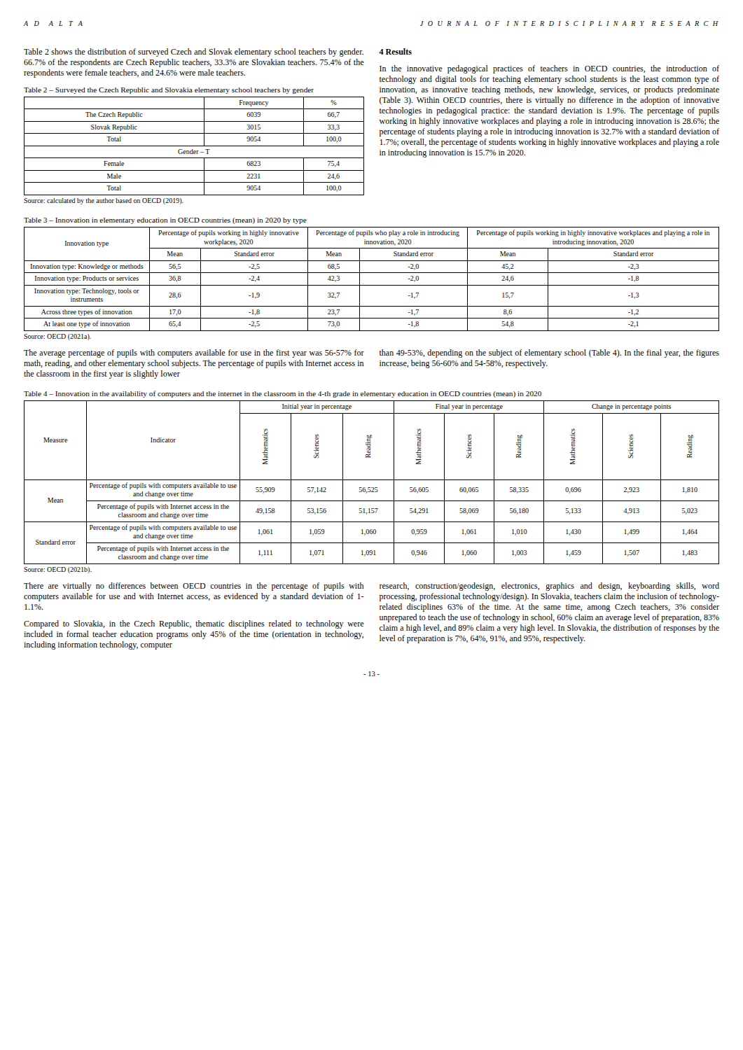A D A L T A
J O U R N A L O F I N T E R D I S C I P L I N A R Y R E S E A R C H
Table 2 shows the distribution of surveyed Czech and Slovak elementary school teachers by gender. 66.7% of the respondents are Czech Republic teachers, 33.3% are Slovakian teachers. 75.4% of the respondents were female teachers, and 24.6% were male teachers.
Table 2 – Surveyed the Czech Republic and Slovakia elementary school teachers by gender
| | Frequency | % |
| The Czech Republic | 6039 | 66,7 |
| Slovak Republic | 3015 | 33,3 |
| Total | 9054 | 100,0 |
| Gender – T |
| Female | 6823 | 75,4 |
| Male | 2231 | 24,6 |
| Total | 9054 | 100,0 |
Source: calculated by the author based on OECD (2019).
4 Results
In the innovative pedagogical practices of teachers in OECD countries, the introduction of technology and digital tools for teaching elementary school students is the least common type of innovation, as innovative teaching methods, new knowledge, services, or products predominate (Table 3). Within OECD countries, there is virtually no difference in the adoption of innovative technologies in pedagogical practice: the standard deviation is 1.9%. The percentage of pupils working in highly innovative workplaces and playing a role in introducing innovation is 28.6%; the percentage of students playing a role in introducing innovation is 32.7% with a standard deviation of 1.7%; overall, the percentage of students working in highly innovative workplaces and playing a role in introducing innovation is 15.7% in 2020.
Table 3 – Innovation in elementary education in OECD countries (mean) in 2020 by type
| Innovation type | Percentage of pupils working in highly innovative workplaces, 2020 | Percentage of pupils who play a role in introducing innovation, 2020 | Percentage of pupils working in highly innovative workplaces and playing a role in introducing innovation, 2020 |
| Mean | Standard error | Mean | Standard error | Mean | Standard error |
| Innovation type: Knowledge or methods | 56,5 | -2,5 | 68,5 | -2,0 | 45,2 | -2,3 |
| Innovation type: Products or services | 36,8 | -2,4 | 42,3 | -2,0 | 24,6 | -1,8 |
| Innovation type: Technology, tools or instruments | 28,6 | -1,9 | 32,7 | -1,7 | 15,7 | -1,3 |
| Across three types of innovation | 17,0 | -1,8 | 23,7 | -1,7 | 8,6 | -1,2 |
| At least one type of innovation | 65,4 | -2,5 | 73,0 | -1,8 | 54,8 | -2,1 |
Source: OECD (2021a).
The average percentage of pupils with computers available for use in the first year was 56-57% for math, reading, and other elementary school subjects. The percentage of pupils with Internet access in the classroom in the first year is slightly lower
than 49-53%, depending on the subject of elementary school (Table 4). In the final year, the figures increase, being 56-60% and 54-58%, respectively.
Table 4 – Innovation in the availability of computers and the internet in the classroom in the 4-th grade in elementary education in OECD countries (mean) in 2020
| Measure | Indicator | Initial year in percentage | Final year in percentage | Change in percentage points |
| Mathematics | Sciences | Reading | Mathematics | Sciences | Reading | Mathematics | Sciences | Reading |
| Mean | Percentage of pupils with computers available to use and change over time | 55,909 | 57,142 | 56,525 | 56,605 | 60,065 | 58,335 | 0,696 | 2,923 | 1,810 |
| Percentage of pupils with Internet access in the classroom and change over time | 49,158 | 53,156 | 51,157 | 54,291 | 58,069 | 56,180 | 5,133 | 4,913 | 5,023 |
| Standard error | Percentage of pupils with computers available to use and change over time | 1,061 | 1,059 | 1,060 | 0,959 | 1,061 | 1,010 | 1,430 | 1,499 | 1,464 |
| Percentage of pupils with Internet access in the classroom and change over time | 1,111 | 1,071 | 1,091 | 0,946 | 1,060 | 1,003 | 1,459 | 1,507 | 1,483 |
Source: OECD (2021b).
There are virtually no differences between OECD countries in the percentage of pupils with computers available for use and with Internet access, as evidenced by a standard deviation of 1-1.1%.
Compared to Slovakia, in the Czech Republic, thematic disciplines related to technology were included in formal teacher education programs only 45% of the time (orientation in technology, including information technology, computer
research, construction/geodesign, electronics, graphics and design, keyboarding skills, word processing, professional technology/design). In Slovakia, teachers claim the inclusion of technology-related disciplines 63% of the time. At the same time, among Czech teachers, 3% consider unprepared to teach the use of technology in school, 60% claim an average level of preparation, 83% claim a high level, and 89% claim a very high level. In Slovakia, the distribution of responses by the level of preparation is 7%, 64%, 91%, and 95%, respectively.
- 13 -